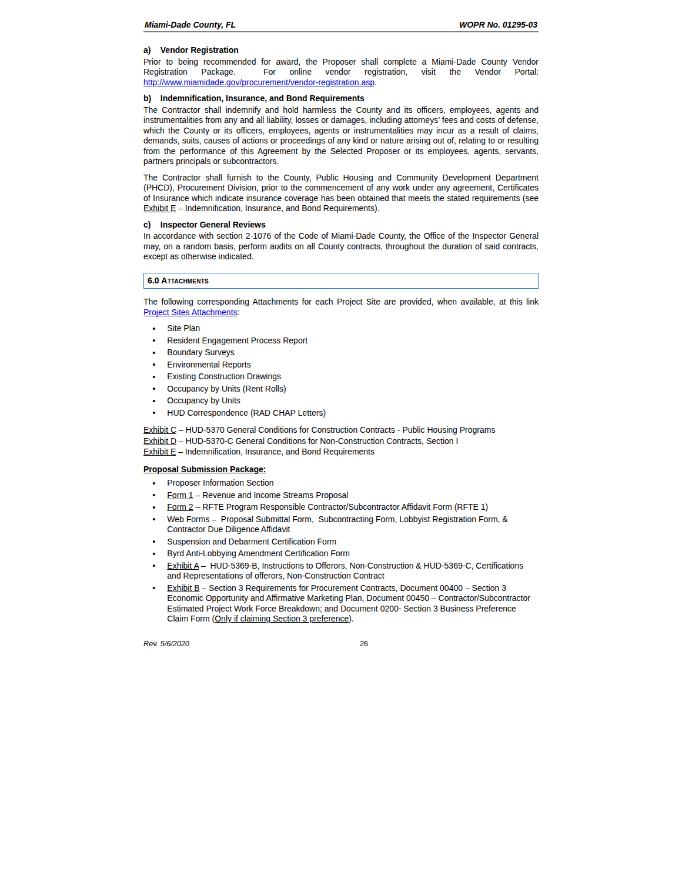Miami-Dade County, FL
WOPR No. 01295-03
a) Vendor Registration
Prior to being recommended for award, the Proposer shall complete a Miami-Dade County Vendor Registration Package. For online vendor registration, visit the Vendor Portal: http://www.miamidade.gov/procurement/vendor-registration.asp.
b) Indemnification, Insurance, and Bond Requirements
The Contractor shall indemnify and hold harmless the County and its officers, employees, agents and instrumentalities from any and all liability, losses or damages, including attorneys’ fees and costs of defense, which the County or its officers, employees, agents or instrumentalities may incur as a result of claims, demands, suits, causes of actions or proceedings of any kind or nature arising out of, relating to or resulting from the performance of this Agreement by the Selected Proposer or its employees, agents, servants, partners principals or subcontractors.
The Contractor shall furnish to the County, Public Housing and Community Development Department (PHCD), Procurement Division, prior to the commencement of any work under any agreement, Certificates of Insurance which indicate insurance coverage has been obtained that meets the stated requirements (see Exhibit E – Indemnification, Insurance, and Bond Requirements).
c) Inspector General Reviews
In accordance with section 2-1076 of the Code of Miami-Dade County, the Office of the Inspector General may, on a random basis, perform audits on all County contracts, throughout the duration of said contracts, except as otherwise indicated.
6.0 Attachments
The following corresponding Attachments for each Project Site are provided, when available, at this link Project Sites Attachments:
Site Plan
Resident Engagement Process Report
Boundary Surveys
Environmental Reports
Existing Construction Drawings
Occupancy by Units (Rent Rolls)
Occupancy by Units
HUD Correspondence (RAD CHAP Letters)
Exhibit C – HUD-5370 General Conditions for Construction Contracts - Public Housing Programs
Exhibit D – HUD-5370-C General Conditions for Non-Construction Contracts, Section I
Exhibit E – Indemnification, Insurance, and Bond Requirements
Proposal Submission Package:
Proposer Information Section
Form 1 – Revenue and Income Streams Proposal
Form 2 – RFTE Program Responsible Contractor/Subcontractor Affidavit Form (RFTE 1)
Web Forms – Proposal Submittal Form, Subcontracting Form, Lobbyist Registration Form, & Contractor Due Diligence Affidavit
Suspension and Debarment Certification Form
Byrd Anti-Lobbying Amendment Certification Form
Exhibit A – HUD-5369-B, Instructions to Offerors, Non-Construction & HUD-5369-C, Certifications and Representations of offerors, Non-Construction Contract
Exhibit B – Section 3 Requirements for Procurement Contracts, Document 00400 – Section 3 Economic Opportunity and Affirmative Marketing Plan, Document 00450 – Contractor/Subcontractor Estimated Project Work Force Breakdown; and Document 0200- Section 3 Business Preference Claim Form (Only if claiming Section 3 preference).
Rev. 5/6/2020
26